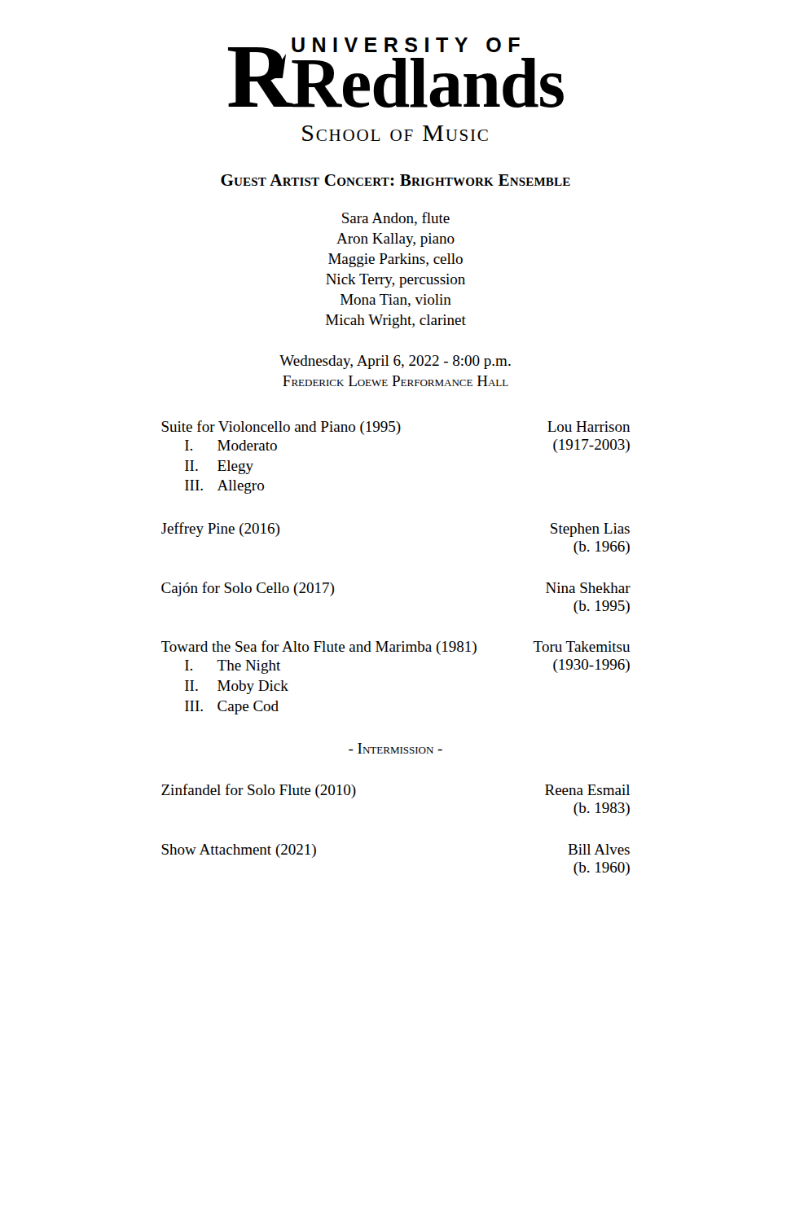R UNIVERSITY OF Redlands
School of Music
Guest Artist Concert: Brightwork Ensemble
Sara Andon, flute
Aron Kallay, piano
Maggie Parkins, cello
Nick Terry, percussion
Mona Tian, violin
Micah Wright, clarinet
Wednesday, April 6, 2022 - 8:00 p.m.
Frederick Loewe Performance Hall
Suite for Violoncello and Piano (1995)
Lou Harrison
I. Moderato
II. Elegy
III. Allegro
(1917-2003)
Jeffrey Pine (2016)
Stephen Lias
(b. 1966)
Cajón for Solo Cello (2017)
Nina Shekhar
(b. 1995)
Toward the Sea for Alto Flute and Marimba (1981)
Toru Takemitsu
I. The Night
II. Moby Dick
III. Cape Cod
(1930-1996)
- Intermission -
Zinfandel for Solo Flute (2010)
Reena Esmail
(b. 1983)
Show Attachment (2021)
Bill Alves
(b. 1960)